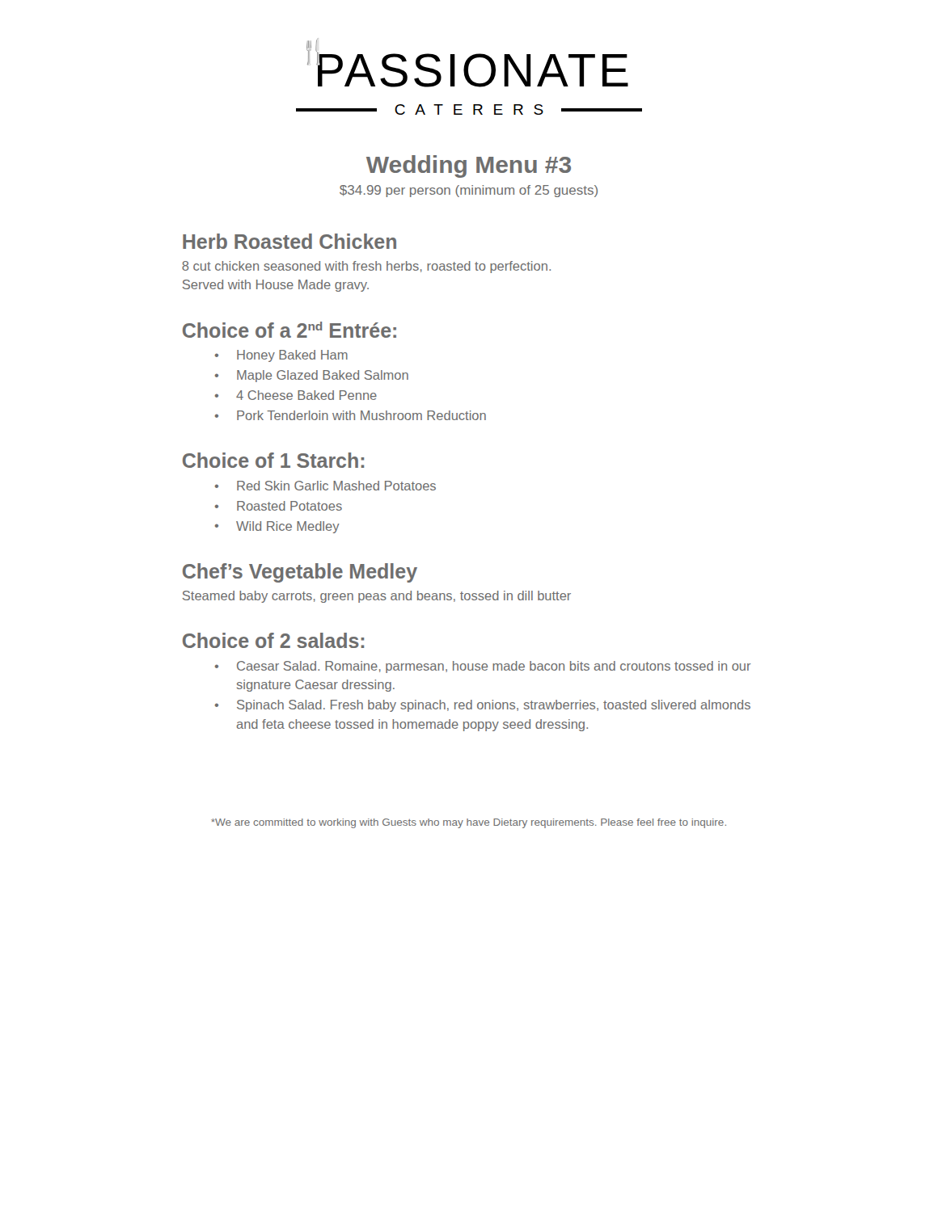🍴PASSIONATE
CATERERS
Wedding Menu #3
$34.99 per person (minimum of 25 guests)
Herb Roasted Chicken
8 cut chicken seasoned with fresh herbs, roasted to perfection.
Served with House Made gravy.
Choice of a 2nd Entrée:
Honey Baked Ham
Maple Glazed Baked Salmon
4 Cheese Baked Penne
Pork Tenderloin with Mushroom Reduction
Choice of 1 Starch:
Red Skin Garlic Mashed Potatoes
Roasted Potatoes
Wild Rice Medley
Chef’s Vegetable Medley
Steamed baby carrots, green peas and beans, tossed in dill butter
Choice of 2 salads:
Caesar Salad. Romaine, parmesan, house made bacon bits and croutons tossed in our signature Caesar dressing.
Spinach Salad. Fresh baby spinach, red onions, strawberries, toasted slivered almonds and feta cheese tossed in homemade poppy seed dressing.
*We are committed to working with Guests who may have Dietary requirements. Please feel free to inquire.